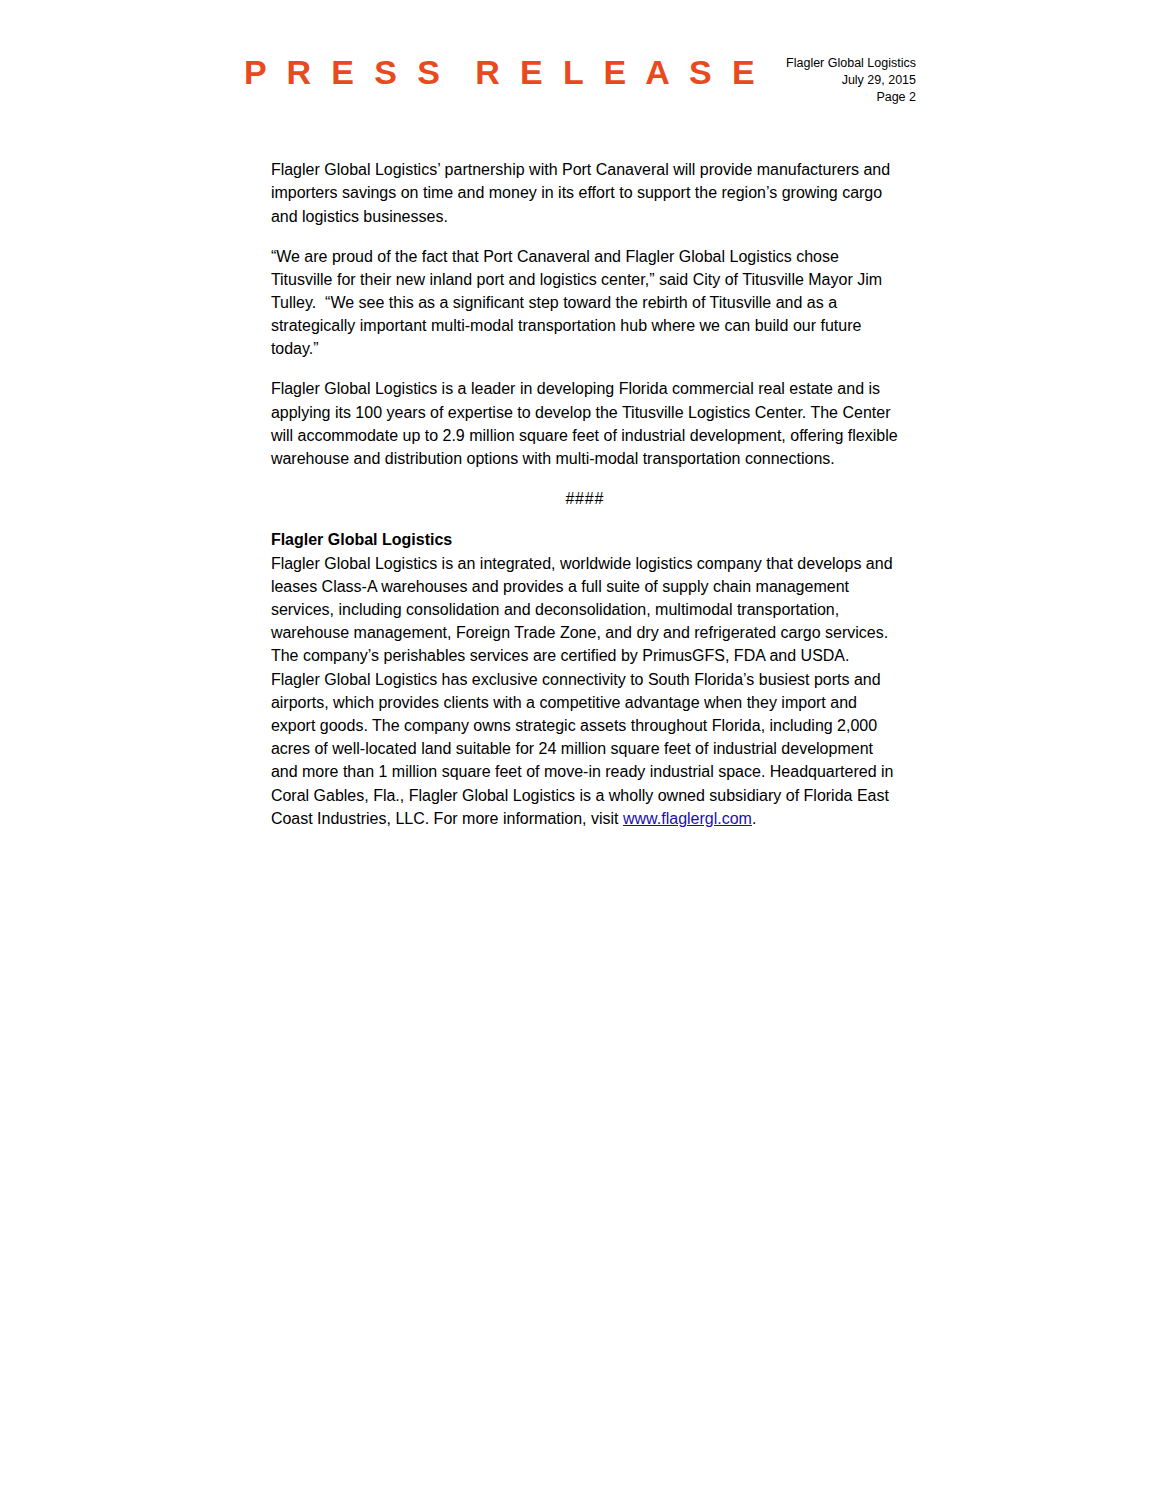P R E S S R E L E A S E
Flagler Global Logistics
July 29, 2015
Page 2
Flagler Global Logistics’ partnership with Port Canaveral will provide manufacturers and importers savings on time and money in its effort to support the region’s growing cargo and logistics businesses.
“We are proud of the fact that Port Canaveral and Flagler Global Logistics chose Titusville for their new inland port and logistics center,” said City of Titusville Mayor Jim Tulley. “We see this as a significant step toward the rebirth of Titusville and as a strategically important multi-modal transportation hub where we can build our future today.”
Flagler Global Logistics is a leader in developing Florida commercial real estate and is applying its 100 years of expertise to develop the Titusville Logistics Center. The Center will accommodate up to 2.9 million square feet of industrial development, offering flexible warehouse and distribution options with multi-modal transportation connections.
####
Flagler Global Logistics
Flagler Global Logistics is an integrated, worldwide logistics company that develops and leases Class-A warehouses and provides a full suite of supply chain management services, including consolidation and deconsolidation, multimodal transportation, warehouse management, Foreign Trade Zone, and dry and refrigerated cargo services. The company’s perishables services are certified by PrimusGFS, FDA and USDA. Flagler Global Logistics has exclusive connectivity to South Florida’s busiest ports and airports, which provides clients with a competitive advantage when they import and export goods. The company owns strategic assets throughout Florida, including 2,000 acres of well-located land suitable for 24 million square feet of industrial development and more than 1 million square feet of move-in ready industrial space. Headquartered in Coral Gables, Fla., Flagler Global Logistics is a wholly owned subsidiary of Florida East Coast Industries, LLC. For more information, visit www.flaglergl.com.